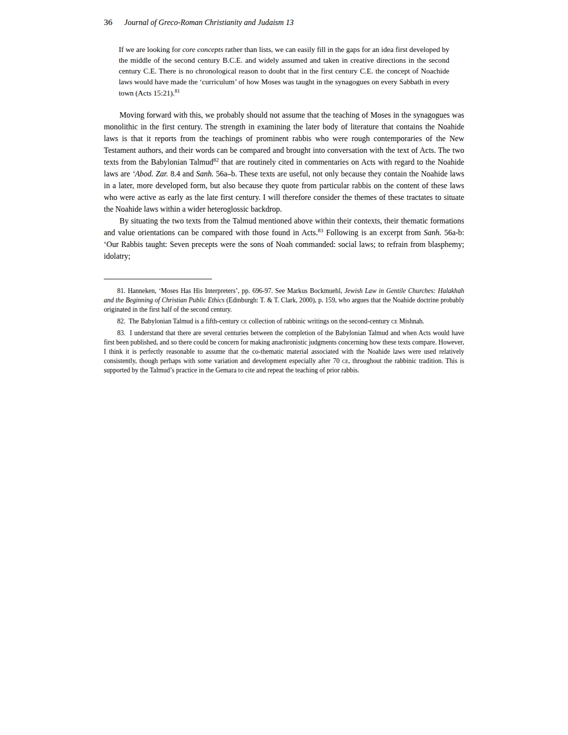36 Journal of Greco-Roman Christianity and Judaism 13
If we are looking for core concepts rather than lists, we can easily fill in the gaps for an idea first developed by the middle of the second century B.C.E. and widely assumed and taken in creative directions in the second century C.E. There is no chronological reason to doubt that in the first century C.E. the concept of Noachide laws would have made the ‘curriculum’ of how Moses was taught in the synagogues on every Sabbath in every town (Acts 15:21).81
Moving forward with this, we probably should not assume that the teaching of Moses in the synagogues was monolithic in the first century. The strength in examining the later body of literature that contains the Noahide laws is that it reports from the teachings of prominent rabbis who were rough contemporaries of the New Testament authors, and their words can be compared and brought into conversation with the text of Acts. The two texts from the Babylonian Talmud82 that are routinely cited in commentaries on Acts with regard to the Noahide laws are ‘Abod. Zar. 8.4 and Sanh. 56a–b. These texts are useful, not only because they contain the Noahide laws in a later, more developed form, but also because they quote from particular rabbis on the content of these laws who were active as early as the late first century. I will therefore consider the themes of these tractates to situate the Noahide laws within a wider heteroglossic backdrop.
By situating the two texts from the Talmud mentioned above within their contexts, their thematic formations and value orientations can be compared with those found in Acts.83 Following is an excerpt from Sanh. 56a-b: ‘Our Rabbis taught: Seven precepts were the sons of Noah commanded: social laws; to refrain from blasphemy; idolatry;
81. Hanneken, ‘Moses Has His Interpreters’, pp. 696-97. See Markus Bockmuehl, Jewish Law in Gentile Churches: Halakhah and the Beginning of Christian Public Ethics (Edinburgh: T. & T. Clark, 2000), p. 159, who argues that the Noahide doctrine probably originated in the first half of the second century.
82. The Babylonian Talmud is a fifth-century ce collection of rabbinic writings on the second-century ce Mishnah.
83. I understand that there are several centuries between the completion of the Babylonian Talmud and when Acts would have first been published, and so there could be concern for making anachronistic judgments concerning how these texts compare. However, I think it is perfectly reasonable to assume that the co-thematic material associated with the Noahide laws were used relatively consistently, though perhaps with some variation and development especially after 70 ce, throughout the rabbinic tradition. This is supported by the Talmud’s practice in the Gemara to cite and repeat the teaching of prior rabbis.